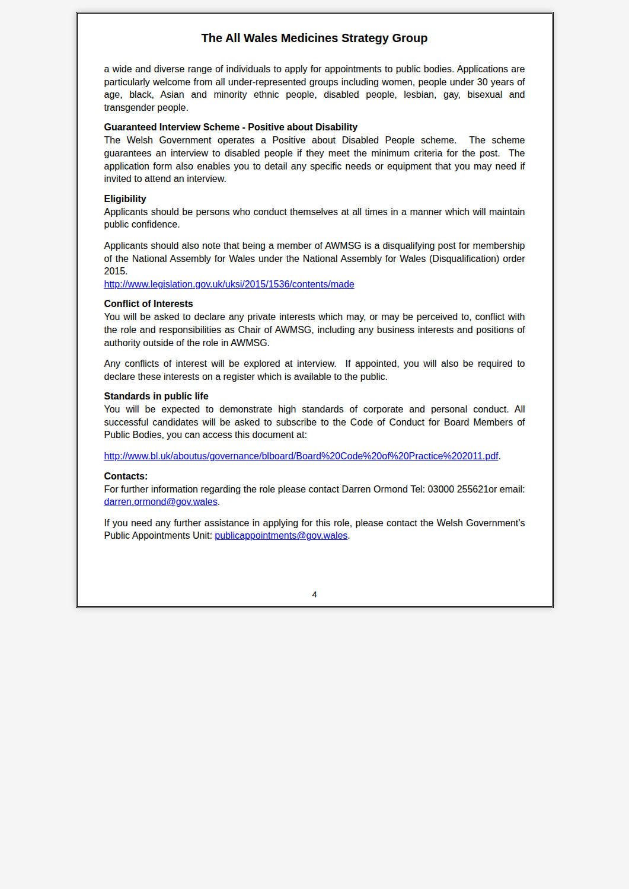The All Wales Medicines Strategy Group
a wide and diverse range of individuals to apply for appointments to public bodies. Applications are particularly welcome from all under-represented groups including women, people under 30 years of age, black, Asian and minority ethnic people, disabled people, lesbian, gay, bisexual and transgender people.
Guaranteed Interview Scheme - Positive about Disability
The Welsh Government operates a Positive about Disabled People scheme. The scheme guarantees an interview to disabled people if they meet the minimum criteria for the post. The application form also enables you to detail any specific needs or equipment that you may need if invited to attend an interview.
Eligibility
Applicants should be persons who conduct themselves at all times in a manner which will maintain public confidence.
Applicants should also note that being a member of AWMSG is a disqualifying post for membership of the National Assembly for Wales under the National Assembly for Wales (Disqualification) order 2015.
http://www.legislation.gov.uk/uksi/2015/1536/contents/made
Conflict of Interests
You will be asked to declare any private interests which may, or may be perceived to, conflict with the role and responsibilities as Chair of AWMSG, including any business interests and positions of authority outside of the role in AWMSG.
Any conflicts of interest will be explored at interview. If appointed, you will also be required to declare these interests on a register which is available to the public.
Standards in public life
You will be expected to demonstrate high standards of corporate and personal conduct. All successful candidates will be asked to subscribe to the Code of Conduct for Board Members of Public Bodies, you can access this document at:
http://www.bl.uk/aboutus/governance/blboard/Board%20Code%20of%20Practice%202011.pdf.
Contacts:
For further information regarding the role please contact Darren Ormond Tel: 03000 255621or email: darren.ormond@gov.wales.
If you need any further assistance in applying for this role, please contact the Welsh Government’s Public Appointments Unit: publicappointments@gov.wales.
4